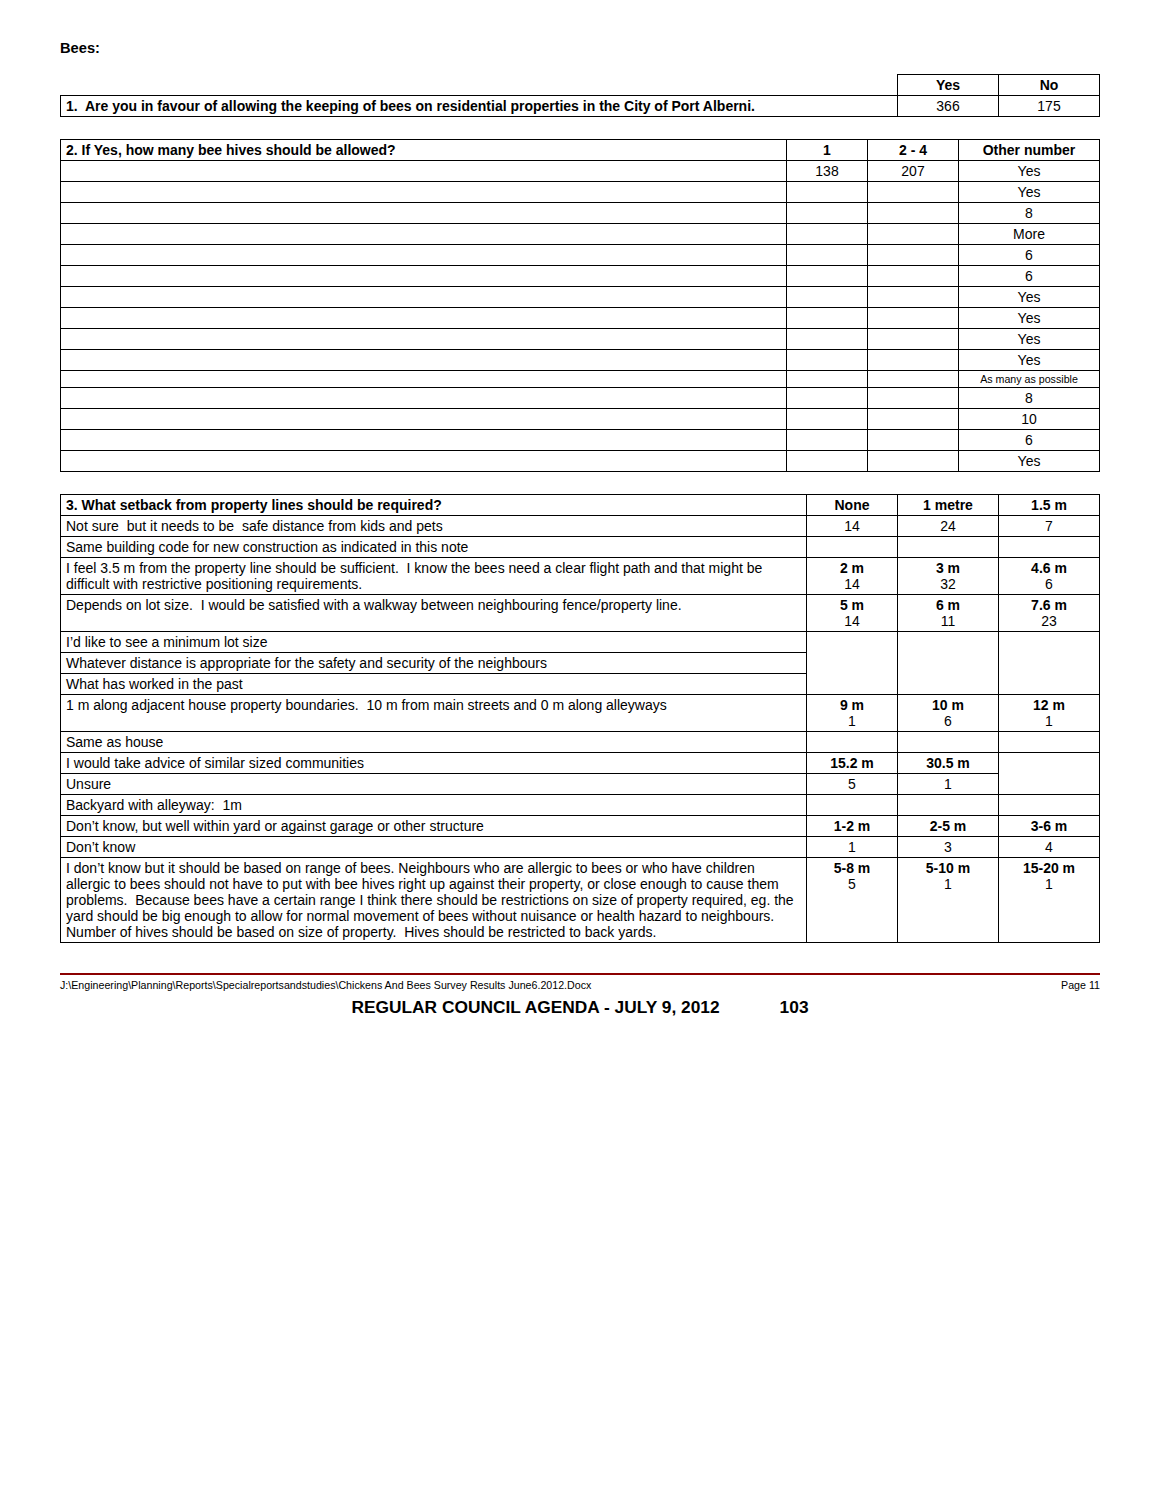Bees:
| | Yes | No |
| 1. Are you in favour of allowing the keeping of bees on residential properties in the City of Port Alberni. | 366 | 175 |
| 2. If Yes, how many bee hives should be allowed? | 1 | 2 - 4 | Other number |
| | 138 | 207 | Yes |
| | | | Yes |
| | | | 8 |
| | | | More |
| | | | 6 |
| | | | 6 |
| | | | Yes |
| | | | Yes |
| | | | Yes |
| | | | Yes |
| | | | As many as possible |
| | | | 8 |
| | | | 10 |
| | | | 6 |
| | | | Yes |
| 3. What setback from property lines should be required? | None | 1 metre | 1.5 m |
| Not sure but it needs to be safe distance from kids and pets | 14 | 24 | 7 |
| Same building code for new construction as indicated in this note | | | |
| I feel 3.5 m from the property line should be sufficient. I know the bees need a clear flight path and that might be difficult with restrictive positioning requirements. | 2 m 14 | 3 m 32 | 4.6 m 6 |
| Depends on lot size. I would be satisfied with a walkway between neighbouring fence/property line. | 5 m 14 | 6 m 11 | 7.6 m 23 |
| I’d like to see a minimum lot size | | | |
| Whatever distance is appropriate for the safety and security of the neighbours |
| What has worked in the past |
| 1 m along adjacent house property boundaries. 10 m from main streets and 0 m along alleyways | 9 m 1 | 10 m 6 | 12 m 1 |
| Same as house | | | |
| I would take advice of similar sized communities | 15.2 m | 30.5 m | |
| Unsure | 5 | 1 |
| Backyard with alleyway: 1m | | | |
| Don’t know, but well within yard or against garage or other structure | 1-2 m | 2-5 m | 3-6 m |
| Don’t know | 1 | 3 | 4 |
| I don’t know but it should be based on range of bees. Neighbours who are allergic to bees or who have children allergic to bees should not have to put with bee hives right up against their property, or close enough to cause them problems. Because bees have a certain range I think there should be restrictions on size of property required, eg. the yard should be big enough to allow for normal movement of bees without nuisance or health hazard to neighbours. Number of hives should be based on size of property. Hives should be restricted to back yards. | 5-8 m 5 | 5-10 m 1 | 15-20 m 1 |
J:\Engineering\Planning\Reports\Specialreportsandstudies\Chickens And Bees Survey Results June6.2012.Docx Page 11
REGULAR COUNCIL AGENDA - JULY 9, 2012 103